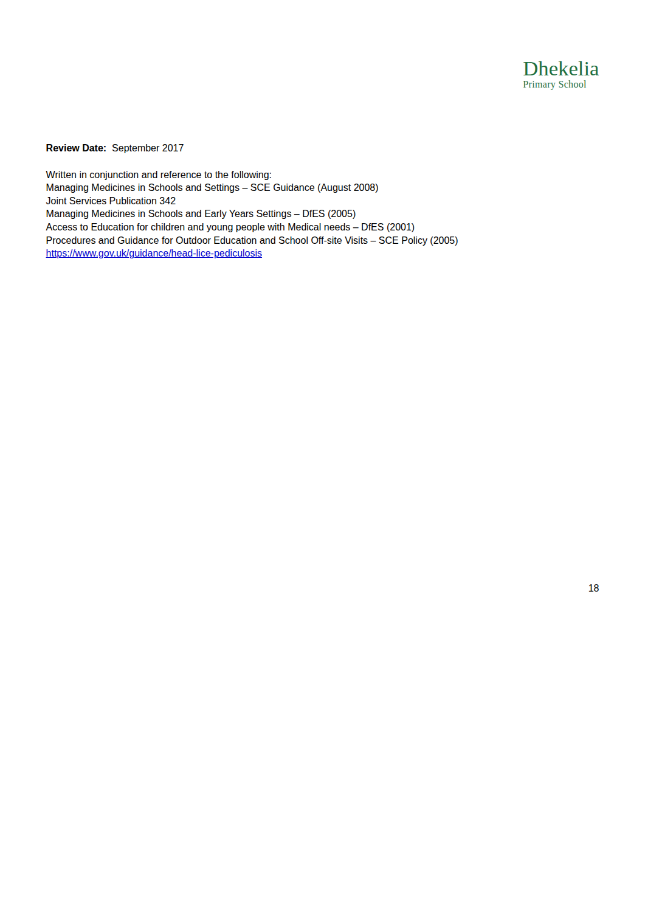Dhekelia
Primary School
Review Date: September 2017
Written in conjunction and reference to the following:
Managing Medicines in Schools and Settings – SCE Guidance (August 2008)
Joint Services Publication 342
Managing Medicines in Schools and Early Years Settings – DfES (2005)
Access to Education for children and young people with Medical needs – DfES (2001)
Procedures and Guidance for Outdoor Education and School Off-site Visits – SCE Policy (2005)
https://www.gov.uk/guidance/head-lice-pediculosis
18